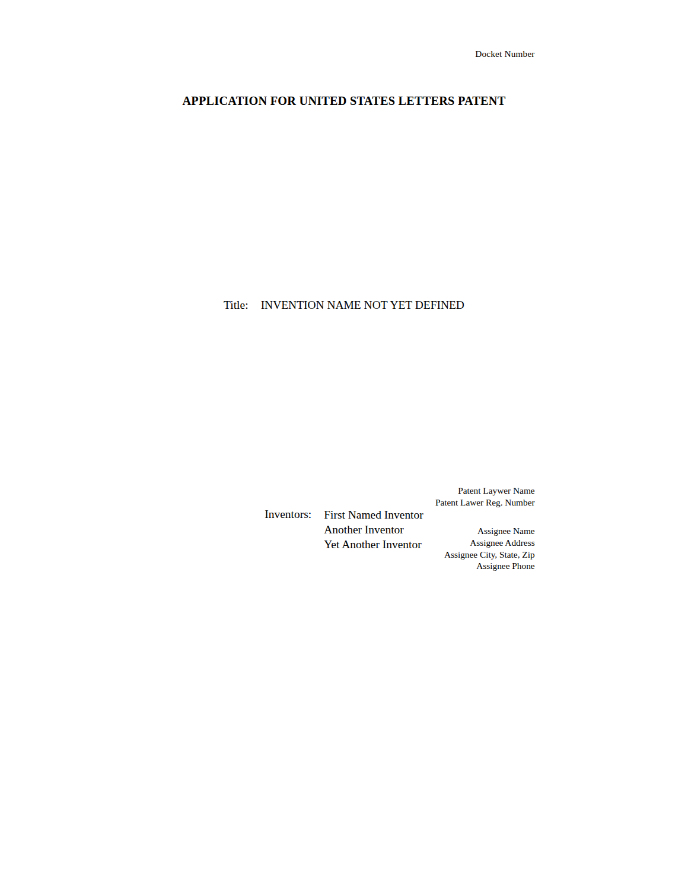Docket Number
APPLICATION FOR UNITED STATES LETTERS PATENT
Title:
INVENTION NAME NOT YET DEFINED
Inventors:
First Named Inventor
Another Inventor
Yet Another Inventor
Patent Laywer Name
Patent Lawer Reg. Number
Assignee Name
Assignee Address
Assignee City, State, Zip
Assignee Phone